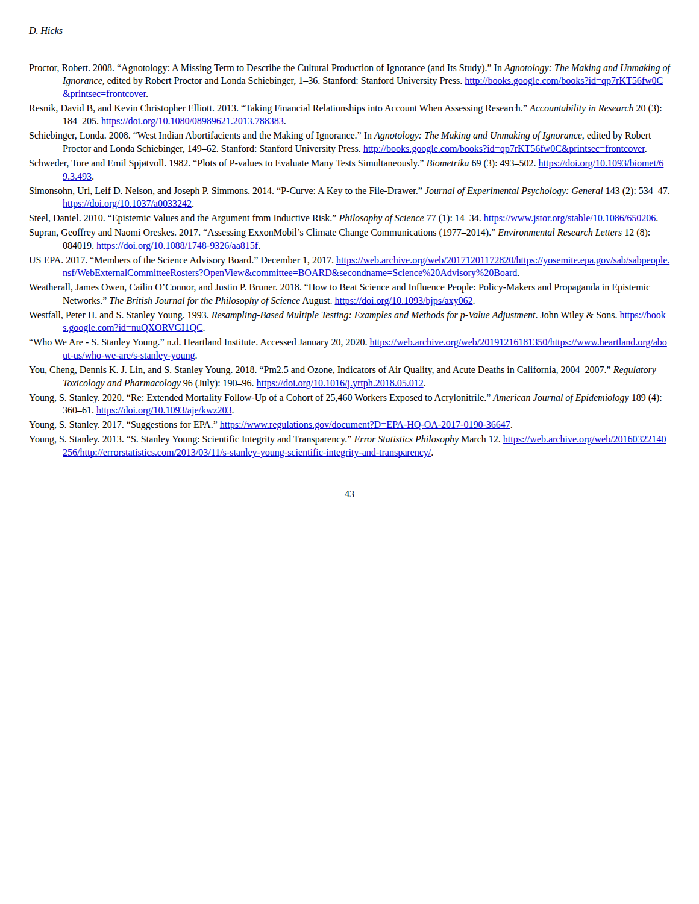D. Hicks
Proctor, Robert. 2008. “Agnotology: A Missing Term to Describe the Cultural Production of Ignorance (and Its Study).” In Agnotology: The Making and Unmaking of Ignorance, edited by Robert Proctor and Londa Schiebinger, 1–36. Stanford: Stanford University Press. http://books.google.com/books?id=qp7rKT56fw0C&printsec=frontcover.
Resnik, David B, and Kevin Christopher Elliott. 2013. “Taking Financial Relationships into Account When Assessing Research.” Accountability in Research 20 (3): 184–205. https://doi.org/10.1080/08989621.2013.788383.
Schiebinger, Londa. 2008. “West Indian Abortifacients and the Making of Ignorance.” In Agnotology: The Making and Unmaking of Ignorance, edited by Robert Proctor and Londa Schiebinger, 149–62. Stanford: Stanford University Press. http://books.google.com/books?id=qp7rKT56fw0C&printsec=frontcover.
Schweder, Tore and Emil Spjøtvoll. 1982. “Plots of P-values to Evaluate Many Tests Simultaneously.” Biometrika 69 (3): 493–502. https://doi.org/10.1093/biomet/69.3.493.
Simonsohn, Uri, Leif D. Nelson, and Joseph P. Simmons. 2014. “P-Curve: A Key to the File-Drawer.” Journal of Experimental Psychology: General 143 (2): 534–47. https://doi.org/10.1037/a0033242.
Steel, Daniel. 2010. “Epistemic Values and the Argument from Inductive Risk.” Philosophy of Science 77 (1): 14–34. https://www.jstor.org/stable/10.1086/650206.
Supran, Geoffrey and Naomi Oreskes. 2017. “Assessing ExxonMobil’s Climate Change Communications (1977–2014).” Environmental Research Letters 12 (8): 084019. https://doi.org/10.1088/1748-9326/aa815f.
US EPA. 2017. “Members of the Science Advisory Board.” December 1, 2017. https://web.archive.org/web/20171201172820/https://yosemite.epa.gov/sab/sabpeople.nsf/WebExternalCommitteeRosters?OpenView&committee=BOARD&secondname=Science%20Advisory%20Board.
Weatherall, James Owen, Cailin O’Connor, and Justin P. Bruner. 2018. “How to Beat Science and Influence People: Policy-Makers and Propaganda in Epistemic Networks.” The British Journal for the Philosophy of Science August. https://doi.org/10.1093/bjps/axy062.
Westfall, Peter H. and S. Stanley Young. 1993. Resampling-Based Multiple Testing: Examples and Methods for p-Value Adjustment. John Wiley & Sons. https://books.google.com?id=nuQXORVGI1QC.
“Who We Are - S. Stanley Young.” n.d. Heartland Institute. Accessed January 20, 2020. https://web.archive.org/web/20191216181350/https://www.heartland.org/about-us/who-we-are/s-stanley-young.
You, Cheng, Dennis K. J. Lin, and S. Stanley Young. 2018. “Pm2.5 and Ozone, Indicators of Air Quality, and Acute Deaths in California, 2004–2007.” Regulatory Toxicology and Pharmacology 96 (July): 190–96. https://doi.org/10.1016/j.yrtph.2018.05.012.
Young, S. Stanley. 2020. “Re: Extended Mortality Follow-Up of a Cohort of 25,460 Workers Exposed to Acrylonitrile.” American Journal of Epidemiology 189 (4): 360–61. https://doi.org/10.1093/aje/kwz203.
Young, S. Stanley. 2017. “Suggestions for EPA.” https://www.regulations.gov/document?D=EPA-HQ-OA-2017-0190-36647.
Young, S. Stanley. 2013. “S. Stanley Young: Scientific Integrity and Transparency.” Error Statistics Philosophy March 12. https://web.archive.org/web/20160322140256/http://errorstatistics.com/2013/03/11/s-stanley-young-scientific-integrity-and-transparency/.
43